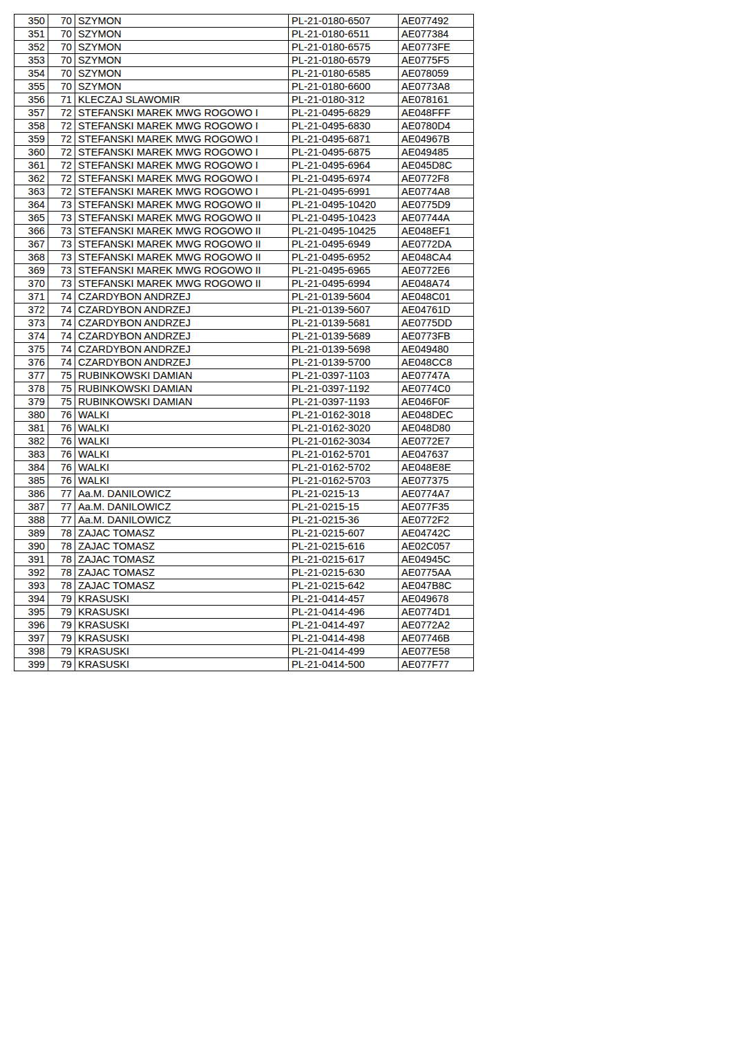| 350 | 70 | SZYMON | PL-21-0180-6507 | AE077492 |
| 351 | 70 | SZYMON | PL-21-0180-6511 | AE077384 |
| 352 | 70 | SZYMON | PL-21-0180-6575 | AE0773FE |
| 353 | 70 | SZYMON | PL-21-0180-6579 | AE0775F5 |
| 354 | 70 | SZYMON | PL-21-0180-6585 | AE078059 |
| 355 | 70 | SZYMON | PL-21-0180-6600 | AE0773A8 |
| 356 | 71 | KLECZAJ SLAWOMIR | PL-21-0180-312 | AE078161 |
| 357 | 72 | STEFANSKI MAREK MWG ROGOWO I | PL-21-0495-6829 | AE048FFF |
| 358 | 72 | STEFANSKI MAREK MWG ROGOWO I | PL-21-0495-6830 | AE0780D4 |
| 359 | 72 | STEFANSKI MAREK MWG ROGOWO I | PL-21-0495-6871 | AE04967B |
| 360 | 72 | STEFANSKI MAREK MWG ROGOWO I | PL-21-0495-6875 | AE049485 |
| 361 | 72 | STEFANSKI MAREK MWG ROGOWO I | PL-21-0495-6964 | AE045D8C |
| 362 | 72 | STEFANSKI MAREK MWG ROGOWO I | PL-21-0495-6974 | AE0772F8 |
| 363 | 72 | STEFANSKI MAREK MWG ROGOWO I | PL-21-0495-6991 | AE0774A8 |
| 364 | 73 | STEFANSKI MAREK MWG ROGOWO II | PL-21-0495-10420 | AE0775D9 |
| 365 | 73 | STEFANSKI MAREK MWG ROGOWO II | PL-21-0495-10423 | AE07744A |
| 366 | 73 | STEFANSKI MAREK MWG ROGOWO II | PL-21-0495-10425 | AE048EF1 |
| 367 | 73 | STEFANSKI MAREK MWG ROGOWO II | PL-21-0495-6949 | AE0772DA |
| 368 | 73 | STEFANSKI MAREK MWG ROGOWO II | PL-21-0495-6952 | AE048CA4 |
| 369 | 73 | STEFANSKI MAREK MWG ROGOWO II | PL-21-0495-6965 | AE0772E6 |
| 370 | 73 | STEFANSKI MAREK MWG ROGOWO II | PL-21-0495-6994 | AE048A74 |
| 371 | 74 | CZARDYBON ANDRZEJ | PL-21-0139-5604 | AE048C01 |
| 372 | 74 | CZARDYBON ANDRZEJ | PL-21-0139-5607 | AE04761D |
| 373 | 74 | CZARDYBON ANDRZEJ | PL-21-0139-5681 | AE0775DD |
| 374 | 74 | CZARDYBON ANDRZEJ | PL-21-0139-5689 | AE0773FB |
| 375 | 74 | CZARDYBON ANDRZEJ | PL-21-0139-5698 | AE049480 |
| 376 | 74 | CZARDYBON ANDRZEJ | PL-21-0139-5700 | AE048CC8 |
| 377 | 75 | RUBINKOWSKI DAMIAN | PL-21-0397-1103 | AE07747A |
| 378 | 75 | RUBINKOWSKI DAMIAN | PL-21-0397-1192 | AE0774C0 |
| 379 | 75 | RUBINKOWSKI DAMIAN | PL-21-0397-1193 | AE046F0F |
| 380 | 76 | WALKI | PL-21-0162-3018 | AE048DEC |
| 381 | 76 | WALKI | PL-21-0162-3020 | AE048D80 |
| 382 | 76 | WALKI | PL-21-0162-3034 | AE0772E7 |
| 383 | 76 | WALKI | PL-21-0162-5701 | AE047637 |
| 384 | 76 | WALKI | PL-21-0162-5702 | AE048E8E |
| 385 | 76 | WALKI | PL-21-0162-5703 | AE077375 |
| 386 | 77 | Aa.M. DANILOWICZ | PL-21-0215-13 | AE0774A7 |
| 387 | 77 | Aa.M. DANILOWICZ | PL-21-0215-15 | AE077F35 |
| 388 | 77 | Aa.M. DANILOWICZ | PL-21-0215-36 | AE0772F2 |
| 389 | 78 | ZAJAC TOMASZ | PL-21-0215-607 | AE04742C |
| 390 | 78 | ZAJAC TOMASZ | PL-21-0215-616 | AE02C057 |
| 391 | 78 | ZAJAC TOMASZ | PL-21-0215-617 | AE04945C |
| 392 | 78 | ZAJAC TOMASZ | PL-21-0215-630 | AE0775AA |
| 393 | 78 | ZAJAC TOMASZ | PL-21-0215-642 | AE047B8C |
| 394 | 79 | KRASUSKI | PL-21-0414-457 | AE049678 |
| 395 | 79 | KRASUSKI | PL-21-0414-496 | AE0774D1 |
| 396 | 79 | KRASUSKI | PL-21-0414-497 | AE0772A2 |
| 397 | 79 | KRASUSKI | PL-21-0414-498 | AE07746B |
| 398 | 79 | KRASUSKI | PL-21-0414-499 | AE077E58 |
| 399 | 79 | KRASUSKI | PL-21-0414-500 | AE077F77 |